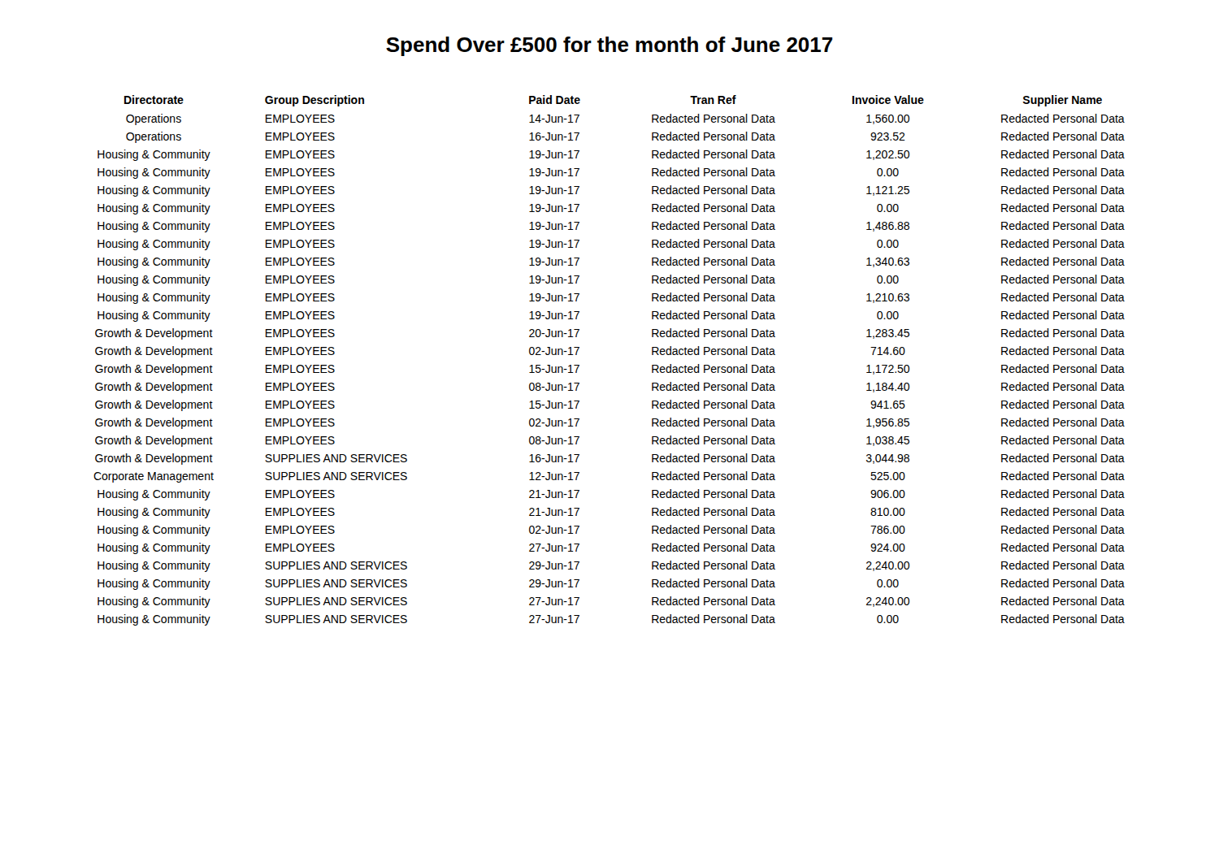Spend Over £500 for the month of June 2017
| Directorate | Group Description | Paid Date | Tran Ref | Invoice Value | Supplier Name |
| --- | --- | --- | --- | --- | --- |
| Operations | EMPLOYEES | 14-Jun-17 | Redacted Personal Data | 1,560.00 | Redacted Personal Data |
| Operations | EMPLOYEES | 16-Jun-17 | Redacted Personal Data | 923.52 | Redacted Personal Data |
| Housing & Community | EMPLOYEES | 19-Jun-17 | Redacted Personal Data | 1,202.50 | Redacted Personal Data |
| Housing & Community | EMPLOYEES | 19-Jun-17 | Redacted Personal Data | 0.00 | Redacted Personal Data |
| Housing & Community | EMPLOYEES | 19-Jun-17 | Redacted Personal Data | 1,121.25 | Redacted Personal Data |
| Housing & Community | EMPLOYEES | 19-Jun-17 | Redacted Personal Data | 0.00 | Redacted Personal Data |
| Housing & Community | EMPLOYEES | 19-Jun-17 | Redacted Personal Data | 1,486.88 | Redacted Personal Data |
| Housing & Community | EMPLOYEES | 19-Jun-17 | Redacted Personal Data | 0.00 | Redacted Personal Data |
| Housing & Community | EMPLOYEES | 19-Jun-17 | Redacted Personal Data | 1,340.63 | Redacted Personal Data |
| Housing & Community | EMPLOYEES | 19-Jun-17 | Redacted Personal Data | 0.00 | Redacted Personal Data |
| Housing & Community | EMPLOYEES | 19-Jun-17 | Redacted Personal Data | 1,210.63 | Redacted Personal Data |
| Housing & Community | EMPLOYEES | 19-Jun-17 | Redacted Personal Data | 0.00 | Redacted Personal Data |
| Growth & Development | EMPLOYEES | 20-Jun-17 | Redacted Personal Data | 1,283.45 | Redacted Personal Data |
| Growth & Development | EMPLOYEES | 02-Jun-17 | Redacted Personal Data | 714.60 | Redacted Personal Data |
| Growth & Development | EMPLOYEES | 15-Jun-17 | Redacted Personal Data | 1,172.50 | Redacted Personal Data |
| Growth & Development | EMPLOYEES | 08-Jun-17 | Redacted Personal Data | 1,184.40 | Redacted Personal Data |
| Growth & Development | EMPLOYEES | 15-Jun-17 | Redacted Personal Data | 941.65 | Redacted Personal Data |
| Growth & Development | EMPLOYEES | 02-Jun-17 | Redacted Personal Data | 1,956.85 | Redacted Personal Data |
| Growth & Development | EMPLOYEES | 08-Jun-17 | Redacted Personal Data | 1,038.45 | Redacted Personal Data |
| Growth & Development | SUPPLIES AND SERVICES | 16-Jun-17 | Redacted Personal Data | 3,044.98 | Redacted Personal Data |
| Corporate Management | SUPPLIES AND SERVICES | 12-Jun-17 | Redacted Personal Data | 525.00 | Redacted Personal Data |
| Housing & Community | EMPLOYEES | 21-Jun-17 | Redacted Personal Data | 906.00 | Redacted Personal Data |
| Housing & Community | EMPLOYEES | 21-Jun-17 | Redacted Personal Data | 810.00 | Redacted Personal Data |
| Housing & Community | EMPLOYEES | 02-Jun-17 | Redacted Personal Data | 786.00 | Redacted Personal Data |
| Housing & Community | EMPLOYEES | 27-Jun-17 | Redacted Personal Data | 924.00 | Redacted Personal Data |
| Housing & Community | SUPPLIES AND SERVICES | 29-Jun-17 | Redacted Personal Data | 2,240.00 | Redacted Personal Data |
| Housing & Community | SUPPLIES AND SERVICES | 29-Jun-17 | Redacted Personal Data | 0.00 | Redacted Personal Data |
| Housing & Community | SUPPLIES AND SERVICES | 27-Jun-17 | Redacted Personal Data | 2,240.00 | Redacted Personal Data |
| Housing & Community | SUPPLIES AND SERVICES | 27-Jun-17 | Redacted Personal Data | 0.00 | Redacted Personal Data |